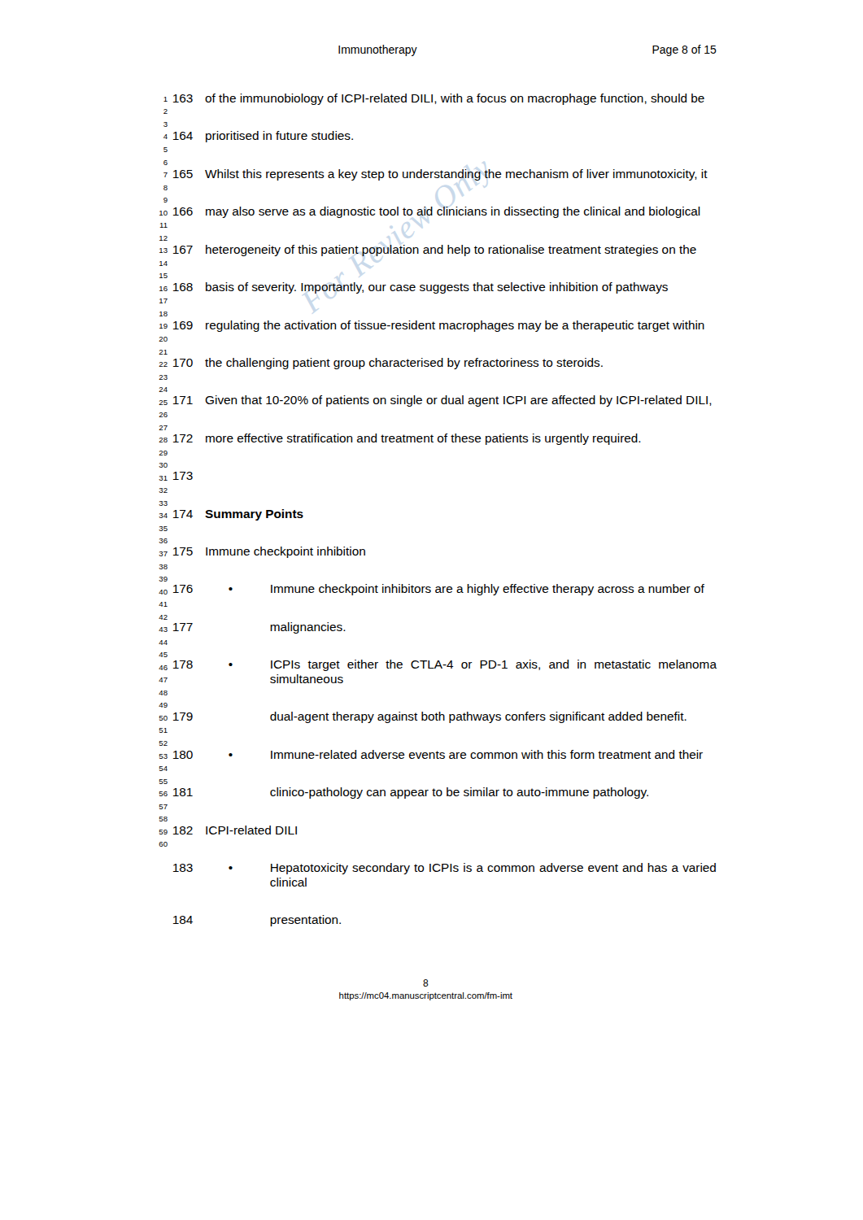Immunotherapy
Page 8 of 15
123456789101112131415161718192021222324252627282930313233343536373839404142434445464748495051525354555657585960
For Review Only
163of the immunobiology of ICPI-related DILI, with a focus on macrophage function, should be
164prioritised in future studies.
165 Whilst this represents a key step to understanding the mechanism of liver immunotoxicity, it
166may also serve as a diagnostic tool to aid clinicians in dissecting the clinical and biological
167heterogeneity of this patient population and help to rationalise treatment strategies on the
168basis of severity. Importantly, our case suggests that selective inhibition of pathways
169regulating the activation of tissue-resident macrophages may be a therapeutic target within
170the challenging patient group characterised by refractoriness to steroids.
171 Given that 10-20% of patients on single or dual agent ICPI are affected by ICPI-related DILI,
172more effective stratification and treatment of these patients is urgently required.
173
174 Summary Points
175 Immune checkpoint inhibition
176•Immune checkpoint inhibitors are a highly effective therapy across a number of
177malignancies.
178•ICPIs target either the CTLA-4 or PD-1 axis, and in metastatic melanoma simultaneous
179dual-agent therapy against both pathways confers significant added benefit.
180•Immune-related adverse events are common with this form treatment and their
181clinico-pathology can appear to be similar to auto-immune pathology.
182 ICPI-related DILI
183•Hepatotoxicity secondary to ICPIs is a common adverse event and has a varied clinical
184presentation.
8 https://mc04.manuscriptcentral.com/fm-imt